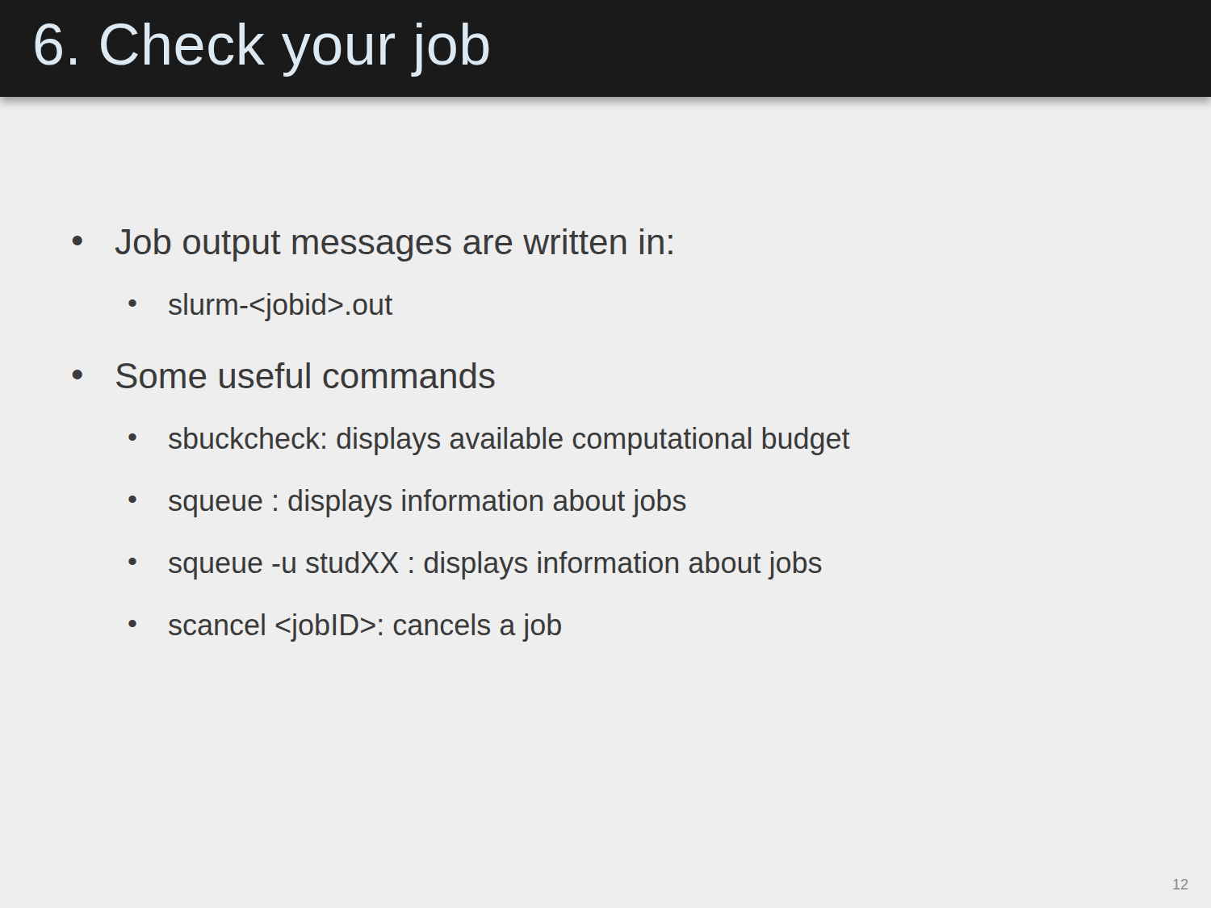6. Check your job
Job output messages are written in:
slurm-<jobid>.out
Some useful commands
sbuckcheck: displays available computational budget
squeue : displays information about jobs
squeue -u studXX : displays information about jobs
scancel <jobID>: cancels a job
12